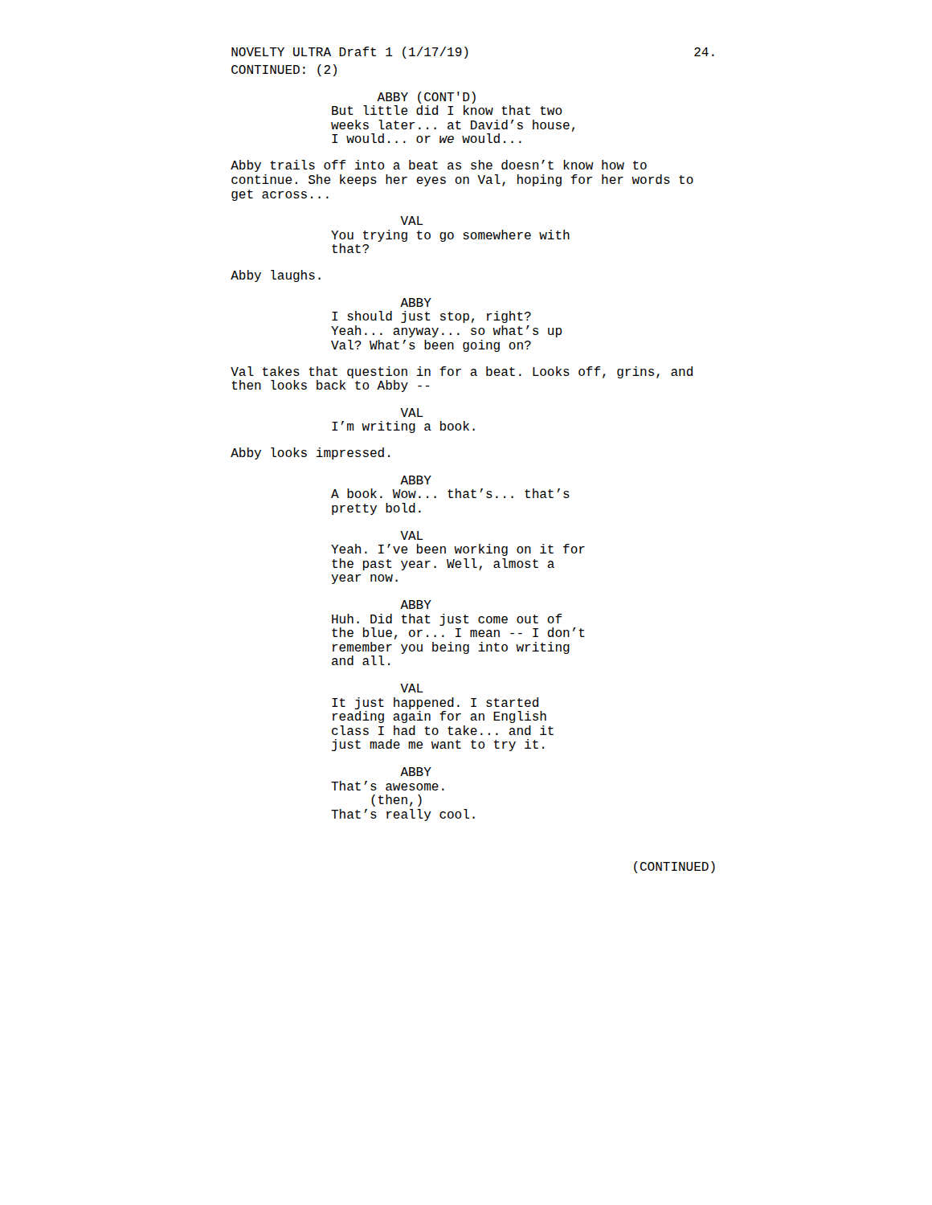NOVELTY ULTRA Draft 1 (1/17/19)
24.
CONTINUED: (2)
ABBY (CONT'D)
But little did I know that two weeks later... at David’s house, I would... or we would...
Abby trails off into a beat as she doesn’t know how to continue. She keeps her eyes on Val, hoping for her words to get across...
VAL
You trying to go somewhere with that?
Abby laughs.
ABBY
I should just stop, right? Yeah... anyway... so what’s up Val? What’s been going on?
Val takes that question in for a beat. Looks off, grins, and then looks back to Abby --
VAL
I’m writing a book.
Abby looks impressed.
ABBY
A book. Wow... that’s... that’s pretty bold.
VAL
Yeah. I’ve been working on it for the past year. Well, almost a year now.
ABBY
Huh. Did that just come out of the blue, or... I mean -- I don’t remember you being into writing and all.
VAL
It just happened. I started reading again for an English class I had to take... and it just made me want to try it.
ABBY
That’s awesome.
(then,)
That’s really cool.
(CONTINUED)